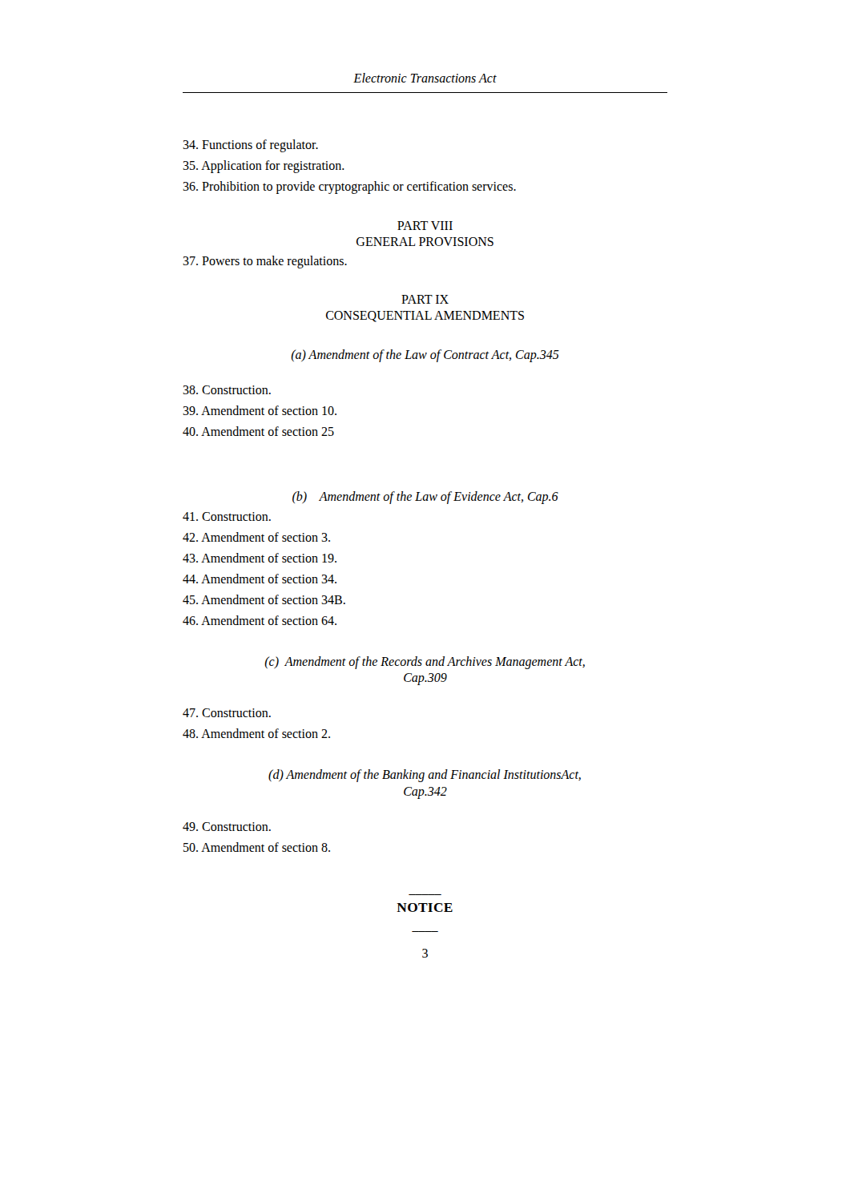Electronic Transactions Act
34. Functions of regulator.
35. Application for registration.
36. Prohibition to provide cryptographic or certification services.
PART VIII GENERAL PROVISIONS
37. Powers to make regulations.
PART IX CONSEQUENTIAL AMENDMENTS
(a) Amendment of the Law of Contract Act, Cap.345
38. Construction.
39. Amendment of section 10.
40. Amendment of section 25
(b) Amendment of the Law of Evidence Act, Cap.6
41. Construction.
42. Amendment of section 3.
43. Amendment of section 19.
44. Amendment of section 34.
45. Amendment of section 34B.
46. Amendment of section 64.
(c) Amendment of the Records and Archives Management Act,
Cap.309
47. Construction.
48. Amendment of section 2.
(d) Amendment of the Banking and Financial InstitutionsAct,
Cap.342
49. Construction.
50. Amendment of section 8.
_____ NOTICE ____
3